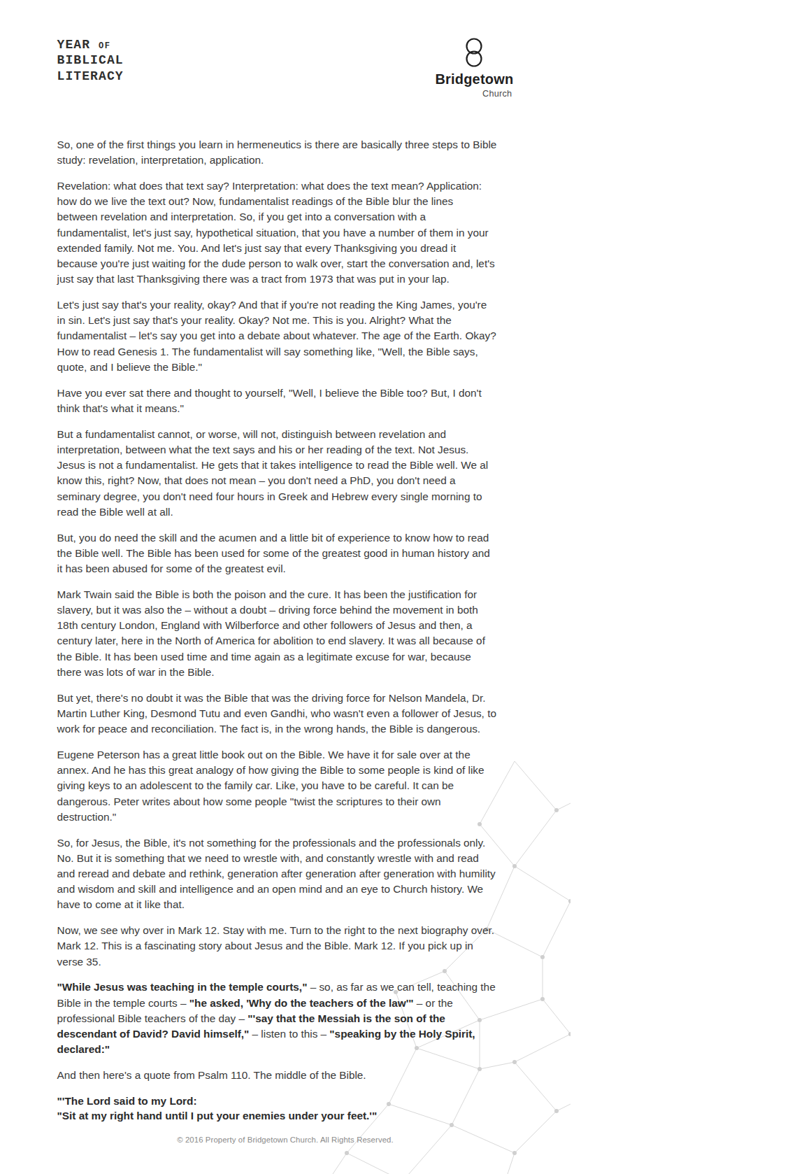Year of
Biblical
Literacy
Bridgetown
Church
So, one of the first things you learn in hermeneutics is there are basically three steps to Bible study: revelation, interpretation, application.
Revelation: what does that text say? Interpretation: what does the text mean? Application: how do we live the text out? Now, fundamentalist readings of the Bible blur the lines between revelation and interpretation. So, if you get into a conversation with a fundamentalist, let's just say, hypothetical situation, that you have a number of them in your extended family. Not me. You. And let's just say that every Thanksgiving you dread it because you're just waiting for the dude person to walk over, start the conversation and, let's just say that last Thanksgiving there was a tract from 1973 that was put in your lap.
Let's just say that's your reality, okay? And that if you're not reading the King James, you're in sin. Let's just say that's your reality. Okay? Not me. This is you. Alright? What the fundamentalist – let's say you get into a debate about whatever. The age of the Earth. Okay? How to read Genesis 1. The fundamentalist will say something like, "Well, the Bible says, quote, and I believe the Bible."
Have you ever sat there and thought to yourself, "Well, I believe the Bible too? But, I don't think that's what it means."
But a fundamentalist cannot, or worse, will not, distinguish between revelation and interpretation, between what the text says and his or her reading of the text. Not Jesus. Jesus is not a fundamentalist. He gets that it takes intelligence to read the Bible well. We al know this, right? Now, that does not mean – you don't need a PhD, you don't need a seminary degree, you don't need four hours in Greek and Hebrew every single morning to read the Bible well at all.
But, you do need the skill and the acumen and a little bit of experience to know how to read the Bible well. The Bible has been used for some of the greatest good in human history and it has been abused for some of the greatest evil.
Mark Twain said the Bible is both the poison and the cure. It has been the justification for slavery, but it was also the – without a doubt – driving force behind the movement in both 18th century London, England with Wilberforce and other followers of Jesus and then, a century later, here in the North of America for abolition to end slavery. It was all because of the Bible. It has been used time and time again as a legitimate excuse for war, because there was lots of war in the Bible.
But yet, there's no doubt it was the Bible that was the driving force for Nelson Mandela, Dr. Martin Luther King, Desmond Tutu and even Gandhi, who wasn't even a follower of Jesus, to work for peace and reconciliation. The fact is, in the wrong hands, the Bible is dangerous.
Eugene Peterson has a great little book out on the Bible. We have it for sale over at the annex. And he has this great analogy of how giving the Bible to some people is kind of like giving keys to an adolescent to the family car. Like, you have to be careful. It can be dangerous. Peter writes about how some people "twist the scriptures to their own destruction."
So, for Jesus, the Bible, it's not something for the professionals and the professionals only. No. But it is something that we need to wrestle with, and constantly wrestle with and read and reread and debate and rethink, generation after generation after generation with humility and wisdom and skill and intelligence and an open mind and an eye to Church history. We have to come at it like that.
Now, we see why over in Mark 12. Stay with me. Turn to the right to the next biography over. Mark 12. This is a fascinating story about Jesus and the Bible. Mark 12. If you pick up in verse 35.
"While Jesus was teaching in the temple courts," – so, as far as we can tell, teaching the Bible in the temple courts – "he asked, 'Why do the teachers of the law'" – or the professional Bible teachers of the day – "'say that the Messiah is the son of the descendant of David? David himself," – listen to this – "speaking by the Holy Spirit, declared:"
And then here's a quote from Psalm 110. The middle of the Bible.
"'The Lord said to my Lord:
"Sit at my right hand until I put your enemies under your feet.'"
© 2016 Property of Bridgetown Church. All Rights Reserved.